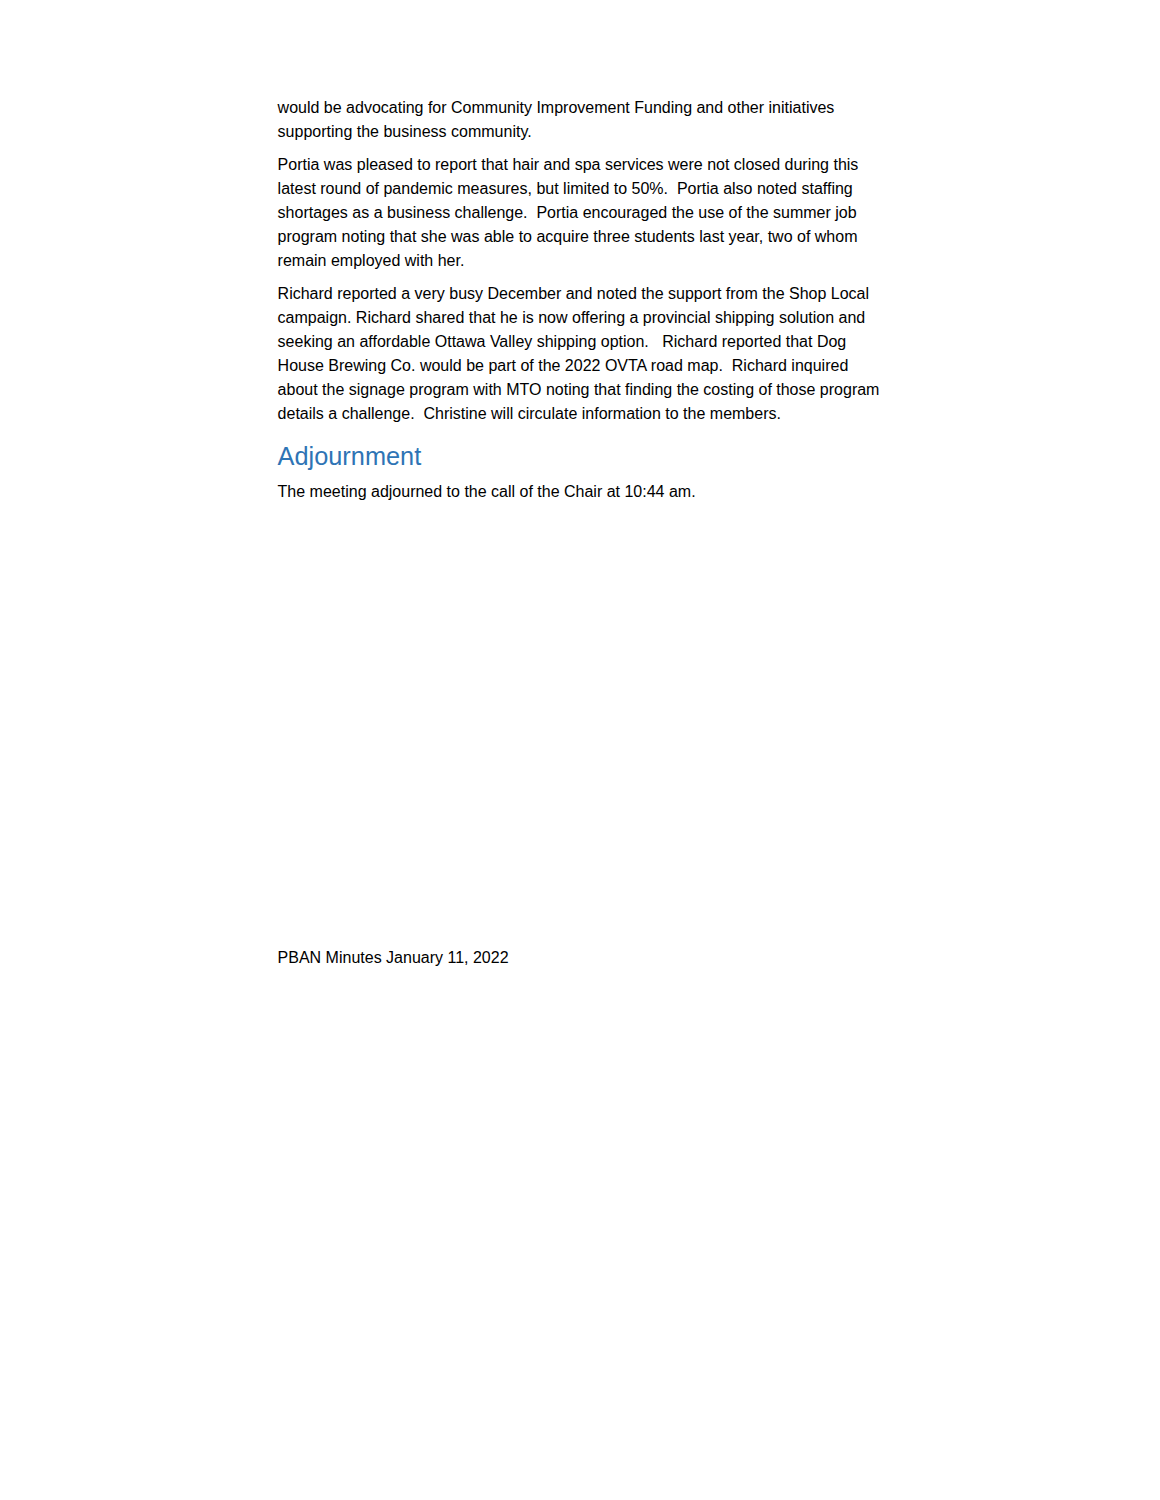would be advocating for Community Improvement Funding and other initiatives supporting the business community.
Portia was pleased to report that hair and spa services were not closed during this latest round of pandemic measures, but limited to 50%. Portia also noted staffing shortages as a business challenge. Portia encouraged the use of the summer job program noting that she was able to acquire three students last year, two of whom remain employed with her.
Richard reported a very busy December and noted the support from the Shop Local campaign. Richard shared that he is now offering a provincial shipping solution and seeking an affordable Ottawa Valley shipping option. Richard reported that Dog House Brewing Co. would be part of the 2022 OVTA road map. Richard inquired about the signage program with MTO noting that finding the costing of those program details a challenge. Christine will circulate information to the members.
Adjournment
The meeting adjourned to the call of the Chair at 10:44 am.
PBAN Minutes January 11, 2022